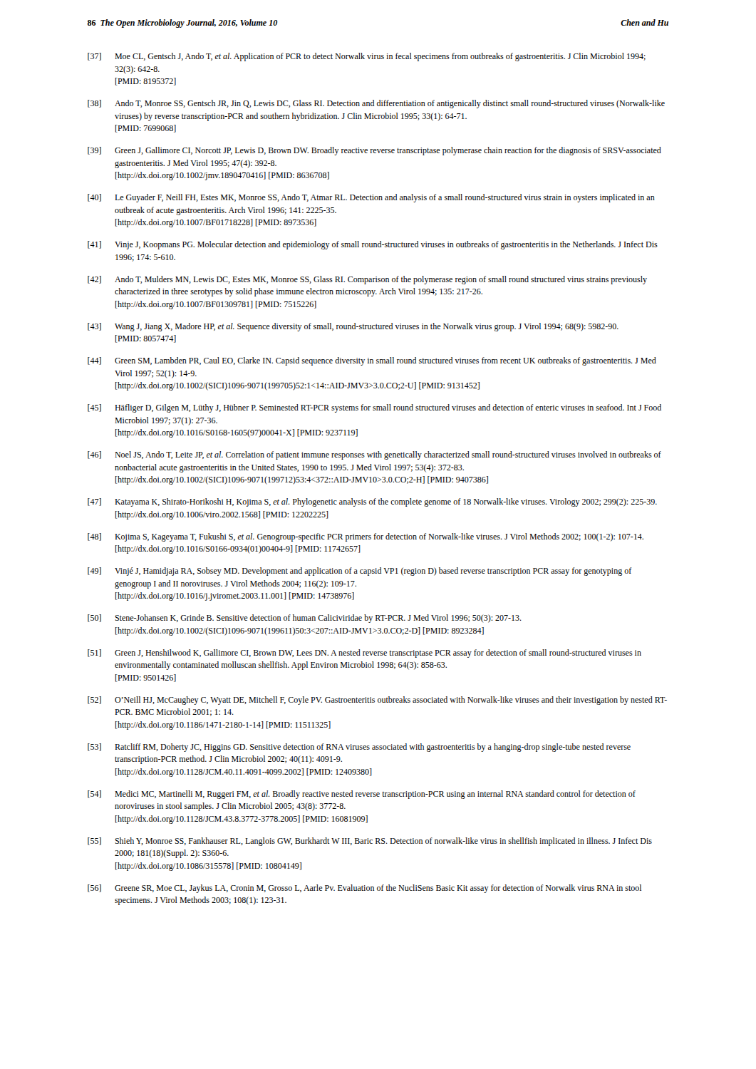86 The Open Microbiology Journal, 2016, Volume 10
Chen and Hu
[37] Moe CL, Gentsch J, Ando T, et al. Application of PCR to detect Norwalk virus in fecal specimens from outbreaks of gastroenteritis. J Clin Microbiol 1994; 32(3): 642-8. [PMID: 8195372]
[38] Ando T, Monroe SS, Gentsch JR, Jin Q, Lewis DC, Glass RI. Detection and differentiation of antigenically distinct small round-structured viruses (Norwalk-like viruses) by reverse transcription-PCR and southern hybridization. J Clin Microbiol 1995; 33(1): 64-71. [PMID: 7699068]
[39] Green J, Gallimore CI, Norcott JP, Lewis D, Brown DW. Broadly reactive reverse transcriptase polymerase chain reaction for the diagnosis of SRSV-associated gastroenteritis. J Med Virol 1995; 47(4): 392-8. [http://dx.doi.org/10.1002/jmv.1890470416] [PMID: 8636708]
[40] Le Guyader F, Neill FH, Estes MK, Monroe SS, Ando T, Atmar RL. Detection and analysis of a small round-structured virus strain in oysters implicated in an outbreak of acute gastroenteritis. Arch Virol 1996; 141: 2225-35. [http://dx.doi.org/10.1007/BF01718228] [PMID: 8973536]
[41] Vinje J, Koopmans PG. Molecular detection and epidemiology of small round-structured viruses in outbreaks of gastroenteritis in the Netherlands. J Infect Dis 1996; 174: 5-610.
[42] Ando T, Mulders MN, Lewis DC, Estes MK, Monroe SS, Glass RI. Comparison of the polymerase region of small round structured virus strains previously characterized in three serotypes by solid phase immune electron microscopy. Arch Virol 1994; 135: 217-26. [http://dx.doi.org/10.1007/BF01309781] [PMID: 7515226]
[43] Wang J, Jiang X, Madore HP, et al. Sequence diversity of small, round-structured viruses in the Norwalk virus group. J Virol 1994; 68(9): 5982-90. [PMID: 8057474]
[44] Green SM, Lambden PR, Caul EO, Clarke IN. Capsid sequence diversity in small round structured viruses from recent UK outbreaks of gastroenteritis. J Med Virol 1997; 52(1): 14-9. [http://dx.doi.org/10.1002/(SICI)1096-9071(199705)52:1<14::AID-JMV3>3.0.CO;2-U] [PMID: 9131452]
[45] Häfliger D, Gilgen M, Lüthy J, Hübner P. Seminested RT-PCR systems for small round structured viruses and detection of enteric viruses in seafood. Int J Food Microbiol 1997; 37(1): 27-36. [http://dx.doi.org/10.1016/S0168-1605(97)00041-X] [PMID: 9237119]
[46] Noel JS, Ando T, Leite JP, et al. Correlation of patient immune responses with genetically characterized small round-structured viruses involved in outbreaks of nonbacterial acute gastroenteritis in the United States, 1990 to 1995. J Med Virol 1997; 53(4): 372-83. [http://dx.doi.org/10.1002/(SICI)1096-9071(199712)53:4<372::AID-JMV10>3.0.CO;2-H] [PMID: 9407386]
[47] Katayama K, Shirato-Horikoshi H, Kojima S, et al. Phylogenetic analysis of the complete genome of 18 Norwalk-like viruses. Virology 2002; 299(2): 225-39. [http://dx.doi.org/10.1006/viro.2002.1568] [PMID: 12202225]
[48] Kojima S, Kageyama T, Fukushi S, et al. Genogroup-specific PCR primers for detection of Norwalk-like viruses. J Virol Methods 2002; 100(1-2): 107-14. [http://dx.doi.org/10.1016/S0166-0934(01)00404-9] [PMID: 11742657]
[49] Vinjé J, Hamidjaja RA, Sobsey MD. Development and application of a capsid VP1 (region D) based reverse transcription PCR assay for genotyping of genogroup I and II noroviruses. J Virol Methods 2004; 116(2): 109-17. [http://dx.doi.org/10.1016/j.jviromet.2003.11.001] [PMID: 14738976]
[50] Stene-Johansen K, Grinde B. Sensitive detection of human Caliciviridae by RT-PCR. J Med Virol 1996; 50(3): 207-13. [http://dx.doi.org/10.1002/(SICI)1096-9071(199611)50:3<207::AID-JMV1>3.0.CO;2-D] [PMID: 8923284]
[51] Green J, Henshilwood K, Gallimore CI, Brown DW, Lees DN. A nested reverse transcriptase PCR assay for detection of small round-structured viruses in environmentally contaminated molluscan shellfish. Appl Environ Microbiol 1998; 64(3): 858-63. [PMID: 9501426]
[52] O’Neill HJ, McCaughey C, Wyatt DE, Mitchell F, Coyle PV. Gastroenteritis outbreaks associated with Norwalk-like viruses and their investigation by nested RT-PCR. BMC Microbiol 2001; 1: 14. [http://dx.doi.org/10.1186/1471-2180-1-14] [PMID: 11511325]
[53] Ratcliff RM, Doherty JC, Higgins GD. Sensitive detection of RNA viruses associated with gastroenteritis by a hanging-drop single-tube nested reverse transcription-PCR method. J Clin Microbiol 2002; 40(11): 4091-9. [http://dx.doi.org/10.1128/JCM.40.11.4091-4099.2002] [PMID: 12409380]
[54] Medici MC, Martinelli M, Ruggeri FM, et al. Broadly reactive nested reverse transcription-PCR using an internal RNA standard control for detection of noroviruses in stool samples. J Clin Microbiol 2005; 43(8): 3772-8. [http://dx.doi.org/10.1128/JCM.43.8.3772-3778.2005] [PMID: 16081909]
[55] Shieh Y, Monroe SS, Fankhauser RL, Langlois GW, Burkhardt W III, Baric RS. Detection of norwalk-like virus in shellfish implicated in illness. J Infect Dis 2000; 181(18)(Suppl. 2): S360-6. [http://dx.doi.org/10.1086/315578] [PMID: 10804149]
[56] Greene SR, Moe CL, Jaykus LA, Cronin M, Grosso L, Aarle Pv. Evaluation of the NucliSens Basic Kit assay for detection of Norwalk virus RNA in stool specimens. J Virol Methods 2003; 108(1): 123-31.